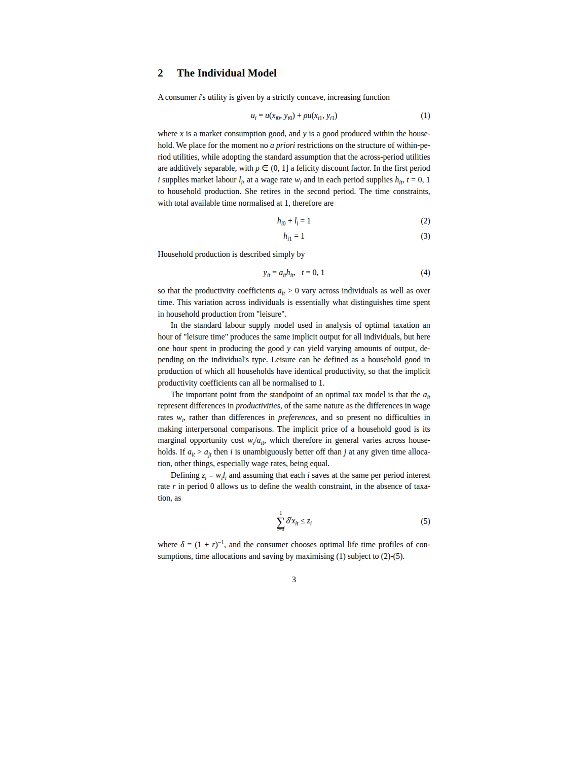2 The Individual Model
A consumer i's utility is given by a strictly concave, increasing function
ui = u(xi0, yi0) + ρu(xi1, yi1) (1)
where x is a market consumption good, and y is a good produced within the household. We place for the moment no a priori restrictions on the structure of within-period utilities, while adopting the standard assumption that the across-period utilities are additively separable, with ρ ∈ (0, 1] a felicity discount factor. In the first period i supplies market labour li, at a wage rate wi and in each period supplies hit, t = 0, 1 to household production. She retires in the second period. The time constraints, with total available time normalised at 1, therefore are
hi0 + li = 1 (2)
hi1 = 1 (3)
Household production is described simply by
yit = aithit, t = 0, 1 (4)
so that the productivity coefficients ait > 0 vary across individuals as well as over time. This variation across individuals is essentially what distinguishes time spent in household production from "leisure".
In the standard labour supply model used in analysis of optimal taxation an hour of "leisure time" produces the same implicit output for all individuals, but here one hour spent in producing the good y can yield varying amounts of output, depending on the individual's type. Leisure can be defined as a household good in production of which all households have identical productivity, so that the implicit productivity coefficients can all be normalised to 1.
The important point from the standpoint of an optimal tax model is that the ait represent differences in productivities, of the same nature as the differences in wage rates wi, rather than differences in preferences, and so present no difficulties in making interpersonal comparisons. The implicit price of a household good is its marginal opportunity cost wi/ait, which therefore in general varies across households. If ait > ajt then i is unambiguously better off than j at any given time allocation, other things, especially wage rates, being equal.
Defining zi ≡ wili and assuming that each i saves at the same per period interest rate r in period 0 allows us to define the wealth constraint, in the absence of taxation, as
1∑t=0 δtxit ≤ zi (5)
where δ = (1 + r)−1, and the consumer chooses optimal life time profiles of consumptions, time allocations and saving by maximising (1) subject to (2)-(5).
3